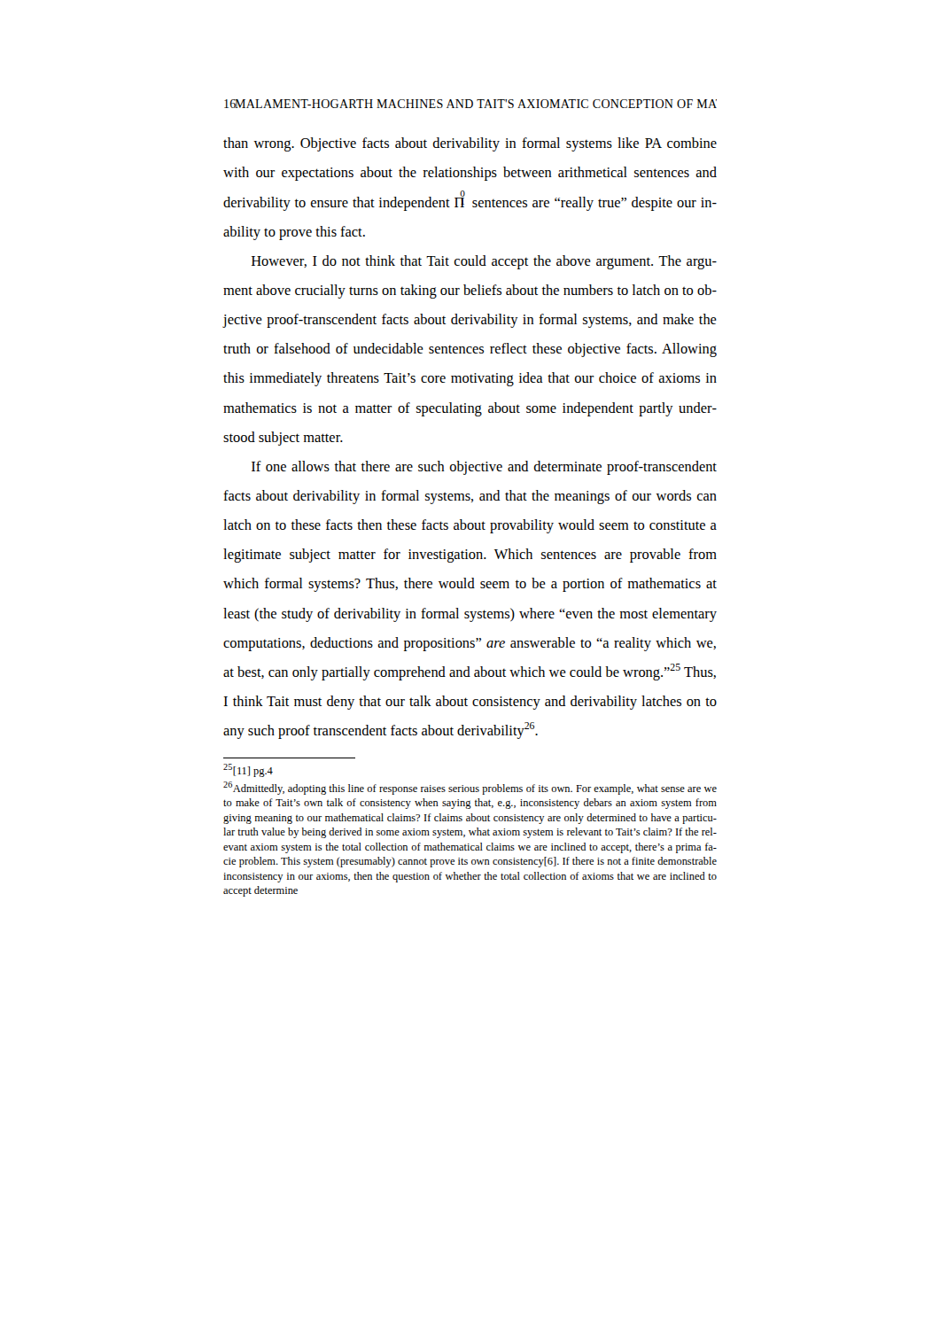16 MALAMENT-HOGARTH MACHINES AND TAIT'S AXIOMATIC CONCEPTION OF MATHEMATICS
than wrong. Objective facts about derivability in formal systems like PA combine with our expectations about the relationships between arithmetical sentences and derivability to ensure that independent Π 01 sentences are “really true” despite our inability to prove this fact.
However, I do not think that Tait could accept the above argument. The argument above crucially turns on taking our beliefs about the numbers to latch on to objective proof-transcendent facts about derivability in formal systems, and make the truth or falsehood of undecidable sentences reflect these objective facts. Allowing this immediately threatens Tait’s core motivating idea that our choice of axioms in mathematics is not a matter of speculating about some independent partly understood subject matter.
If one allows that there are such objective and determinate proof-transcendent facts about derivability in formal systems, and that the meanings of our words can latch on to these facts then these facts about provability would seem to constitute a legitimate subject matter for investigation. Which sentences are provable from which formal systems? Thus, there would seem to be a portion of mathematics at least (the study of derivability in formal systems) where “even the most elementary computations, deductions and propositions” are answerable to “a reality which we, at best, can only partially comprehend and about which we could be wrong.”25 Thus, I think Tait must deny that our talk about consistency and derivability latches on to any such proof transcendent facts about derivability26.
25[11] pg.4
26 Admittedly, adopting this line of response raises serious problems of its own. For example, what sense are we to make of Tait’s own talk of consistency when saying that, e.g., inconsistency debars an axiom system from giving meaning to our mathematical claims? If claims about consistency are only determined to have a particular truth value by being derived in some axiom system, what axiom system is relevant to Tait’s claim? If the relevant axiom system is the total collection of mathematical claims we are inclined to accept, there’s a prima facie problem. This system (presumably) cannot prove its own consistency[6]. If there is not a finite demonstrable inconsistency in our axioms, then the question of whether the total collection of axioms that we are inclined to accept determine